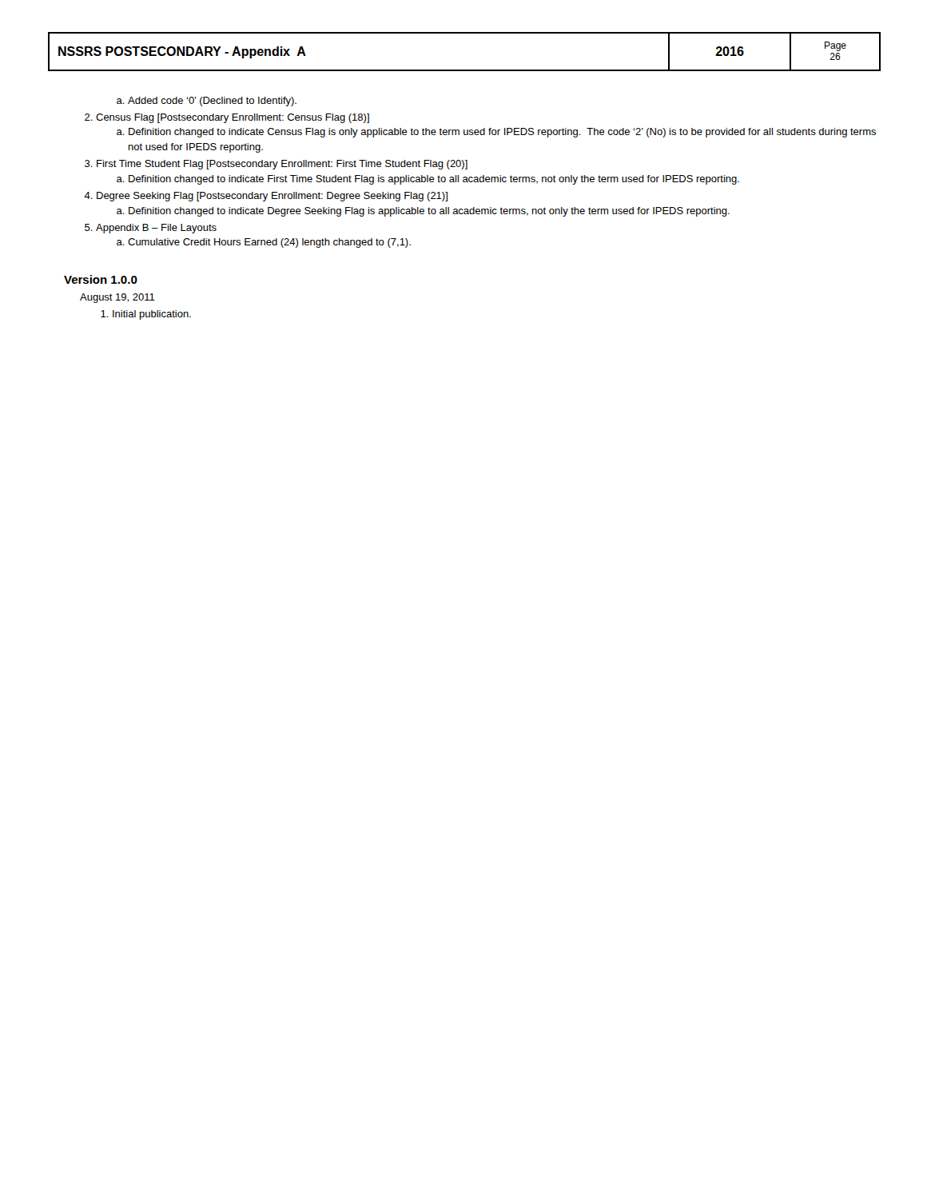NSSRS POSTSECONDARY - Appendix A
2016
Page
26
Added code ‘0’ (Declined to Identify).
Census Flag [Postsecondary Enrollment: Census Flag (18)]
Definition changed to indicate Census Flag is only applicable to the term used for IPEDS reporting. The code ‘2’ (No) is to be provided for all students during terms not used for IPEDS reporting.
First Time Student Flag [Postsecondary Enrollment: First Time Student Flag (20)]
Definition changed to indicate First Time Student Flag is applicable to all academic terms, not only the term used for IPEDS reporting.
Degree Seeking Flag [Postsecondary Enrollment: Degree Seeking Flag (21)]
Definition changed to indicate Degree Seeking Flag is applicable to all academic terms, not only the term used for IPEDS reporting.
Appendix B – File Layouts
Cumulative Credit Hours Earned (24) length changed to (7,1).
Version 1.0.0
August 19, 2011
Initial publication.